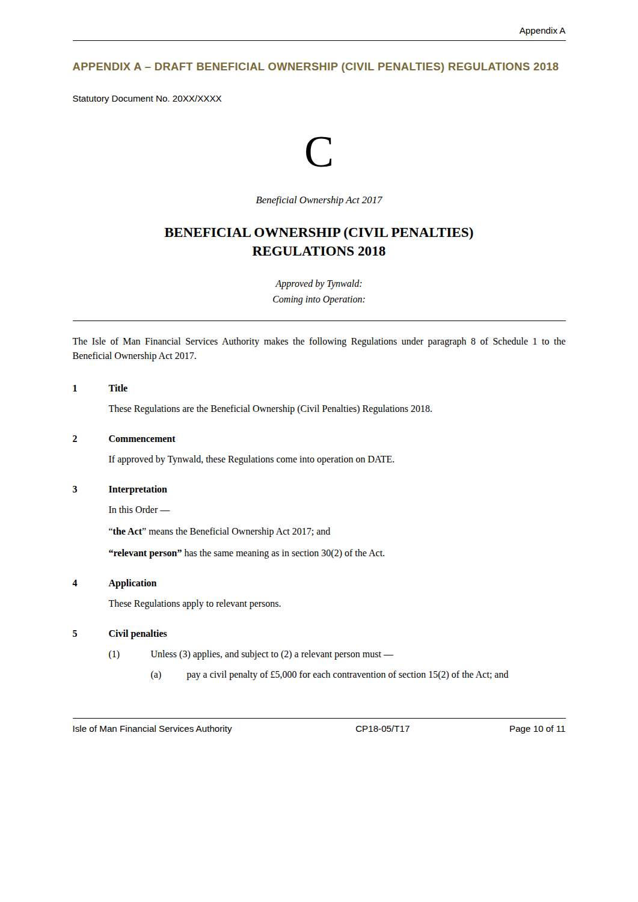Appendix A
APPENDIX A – DRAFT BENEFICIAL OWNERSHIP (CIVIL PENALTIES) REGULATIONS 2018
Statutory Document No. 20XX/XXXX
C
Beneficial Ownership Act 2017
BENEFICIAL OWNERSHIP (CIVIL PENALTIES)
REGULATIONS 2018
Approved by Tynwald: Coming into Operation:
The Isle of Man Financial Services Authority makes the following Regulations under paragraph 8 of Schedule 1 to the Beneficial Ownership Act 2017.
1 Title
These Regulations are the Beneficial Ownership (Civil Penalties) Regulations 2018.
2 Commencement
If approved by Tynwald, these Regulations come into operation on DATE.
3 Interpretation
In this Order —
“the Act” means the Beneficial Ownership Act 2017; and
“relevant person” has the same meaning as in section 30(2) of the Act.
4 Application
These Regulations apply to relevant persons.
5 Civil penalties
(1) Unless (3) applies, and subject to (2) a relevant person must —
(a) pay a civil penalty of £5,000 for each contravention of section 15(2) of the Act; and
Isle of Man Financial Services Authority CP18-05/T17 Page 10 of 11